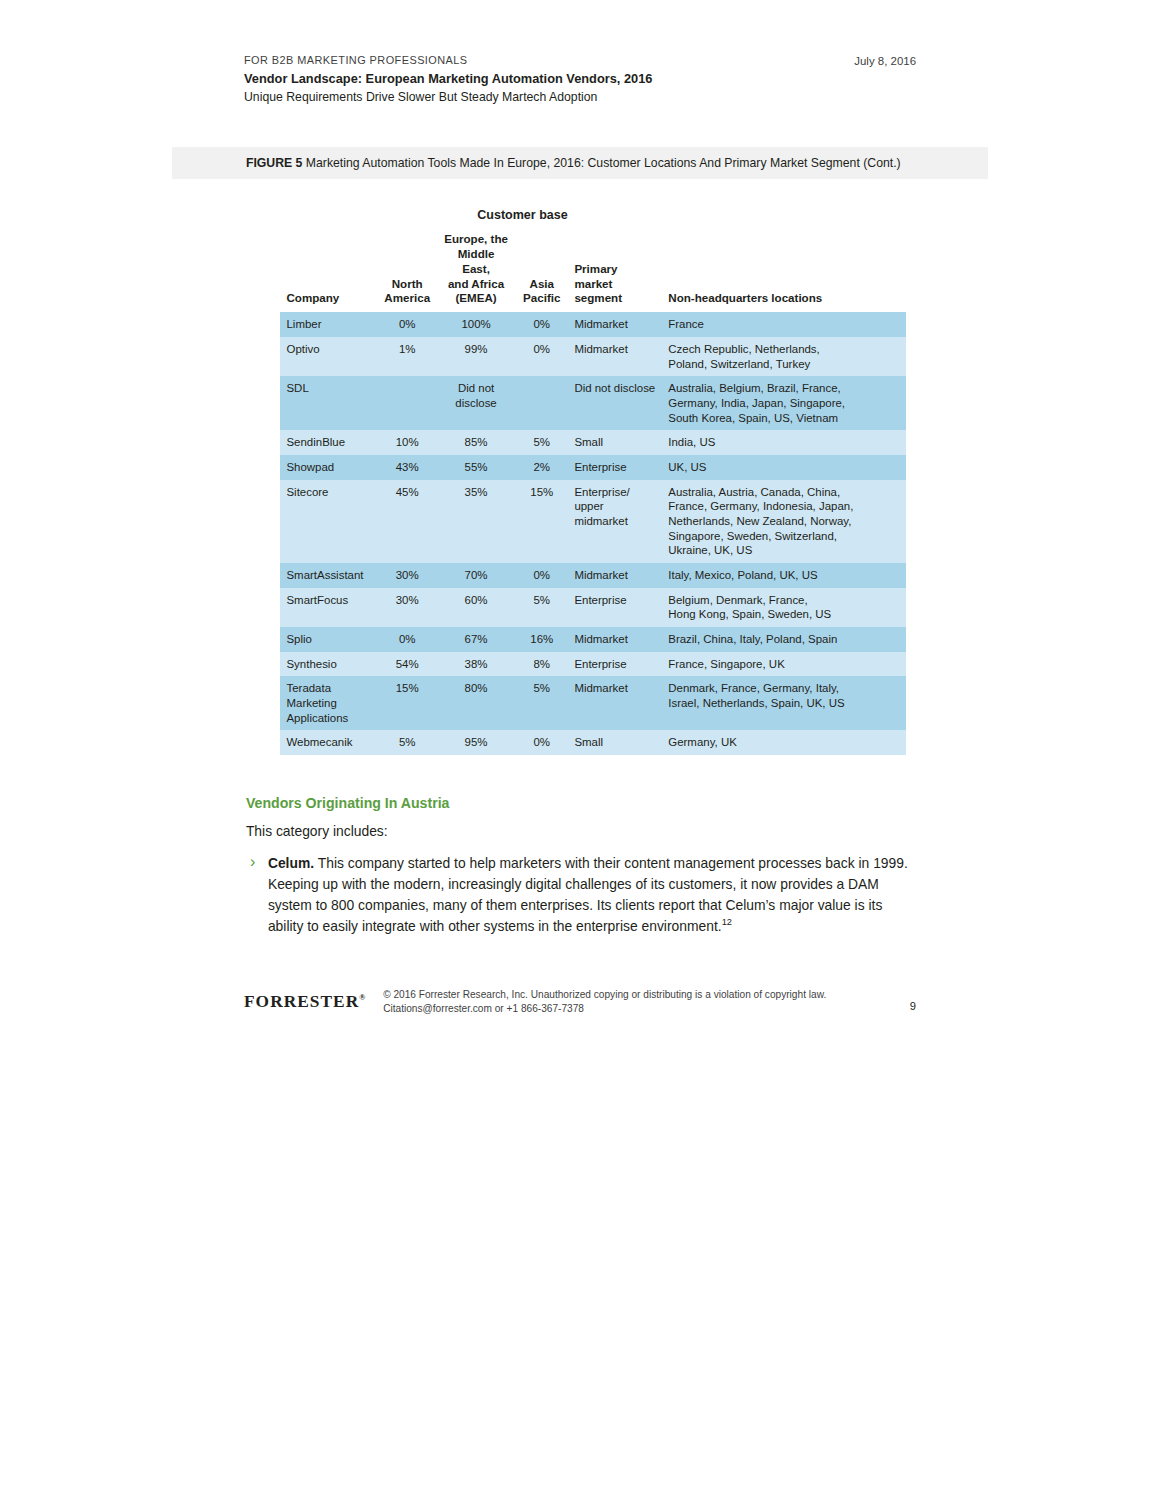July 8, 2016
FOR B2B MARKETING PROFESSIONALS
Vendor Landscape: European Marketing Automation Vendors, 2016
Unique Requirements Drive Slower But Steady Martech Adoption
FIGURE 5 Marketing Automation Tools Made In Europe, 2016: Customer Locations And Primary Market Segment (Cont.)
Customer base
| Company | North America | Europe, the Middle East, and Africa (EMEA) | Asia Pacific | Primary market segment | Non-headquarters locations |
| --- | --- | --- | --- | --- | --- |
| Limber | 0% | 100% | 0% | Midmarket | France |
| Optivo | 1% | 99% | 0% | Midmarket | Czech Republic, Netherlands, Poland, Switzerland, Turkey |
| SDL | | Did not disclose | | Did not disclose | Australia, Belgium, Brazil, France, Germany, India, Japan, Singapore, South Korea, Spain, US, Vietnam |
| SendinBlue | 10% | 85% | 5% | Small | India, US |
| Showpad | 43% | 55% | 2% | Enterprise | UK, US |
| Sitecore | 45% | 35% | 15% | Enterprise/ upper midmarket | Australia, Austria, Canada, China, France, Germany, Indonesia, Japan, Netherlands, New Zealand, Norway, Singapore, Sweden, Switzerland, Ukraine, UK, US |
| SmartAssistant | 30% | 70% | 0% | Midmarket | Italy, Mexico, Poland, UK, US |
| SmartFocus | 30% | 60% | 5% | Enterprise | Belgium, Denmark, France, Hong Kong, Spain, Sweden, US |
| Splio | 0% | 67% | 16% | Midmarket | Brazil, China, Italy, Poland, Spain |
| Synthesio | 54% | 38% | 8% | Enterprise | France, Singapore, UK |
| Teradata Marketing Applications | 15% | 80% | 5% | Midmarket | Denmark, France, Germany, Italy, Israel, Netherlands, Spain, UK, US |
| Webmecanik | 5% | 95% | 0% | Small | Germany, UK |
Vendors Originating In Austria
This category includes:
Celum. This company started to help marketers with their content management processes back in 1999. Keeping up with the modern, increasingly digital challenges of its customers, it now provides a DAM system to 800 companies, many of them enterprises. Its clients report that Celum’s major value is its ability to easily integrate with other systems in the enterprise environment.12
FORRESTER® © 2016 Forrester Research, Inc. Unauthorized copying or distributing is a violation of copyright law.
Citations@forrester.com or +1 866-367-7378 9